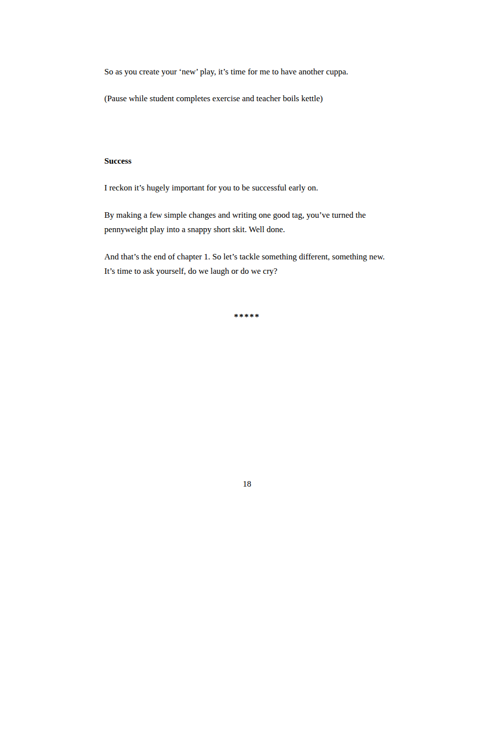So as you create your ‘new’ play, it’s time for me to have another cuppa.
(Pause while student completes exercise and teacher boils kettle)
Success
I reckon it’s hugely important for you to be successful early on.
By making a few simple changes and writing one good tag, you’ve turned the pennyweight play into a snappy short skit. Well done.
And that’s the end of chapter 1. So let’s tackle something different, something new. It’s time to ask yourself, do we laugh or do we cry?
*****
18